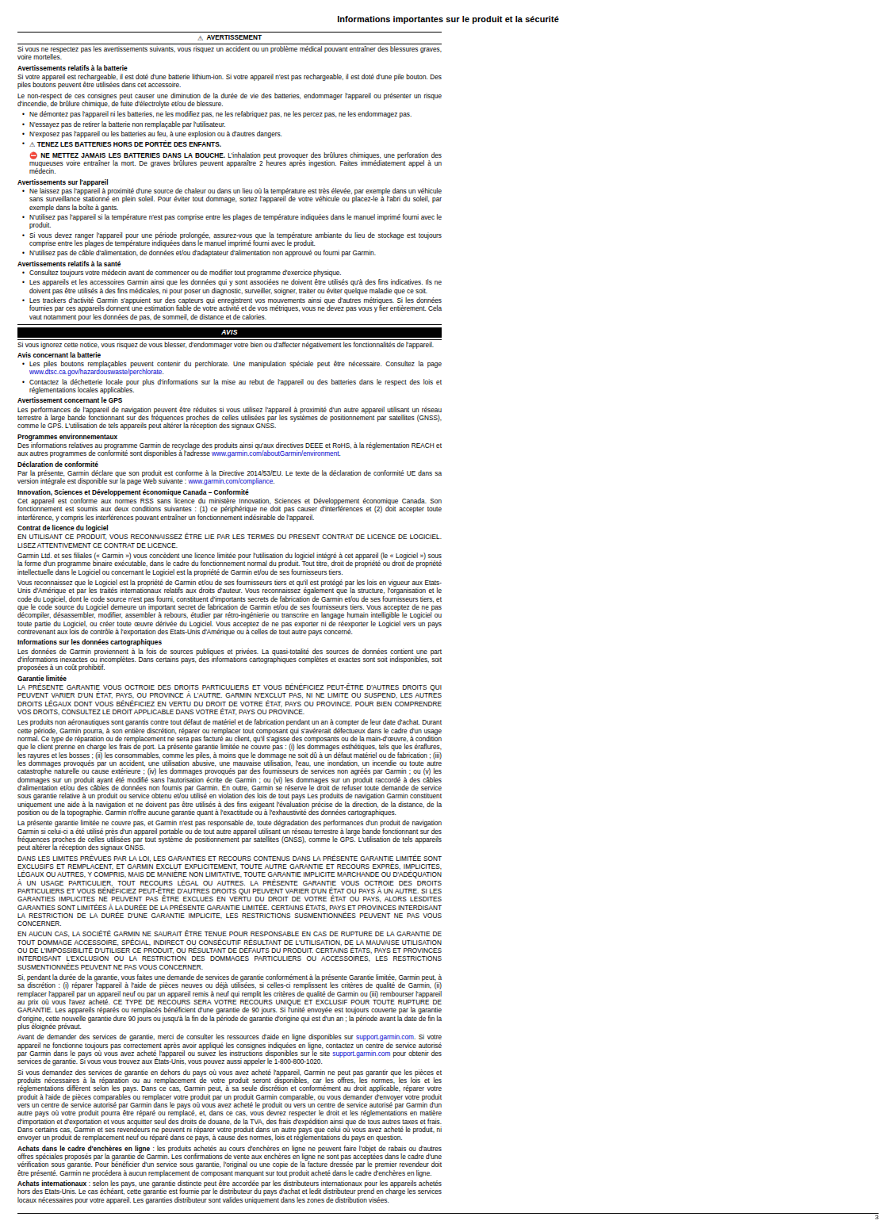Informations importantes sur le produit et la sécurité
⚠ AVERTISSEMENT
Si vous ne respectez pas les avertissements suivants, vous risquez un accident ou un problème médical pouvant entraîner des blessures graves, voire mortelles.
Avertissements relatifs à la batterie
Si votre appareil est rechargeable, il est doté d'une batterie lithium-ion. Si votre appareil n'est pas rechargeable, il est doté d'une pile bouton. Des piles boutons peuvent être utilisées dans cet accessoire.
Le non-respect de ces consignes peut causer une diminution de la durée de vie des batteries, endommager l'appareil ou présenter un risque d'incendie, de brûlure chimique, de fuite d'électrolyte et/ou de blessure.
Ne démontez pas l'appareil ni les batteries, ne les modifiez pas, ne les refabriquez pas, ne les percez pas, ne les endommagez pas.
N'essayez pas de retirer la batterie non remplaçable par l'utilisateur.
N'exposez pas l'appareil ou les batteries au feu, à une explosion ou à d'autres dangers.
⚠ TENEZ LES BATTERIES HORS DE PORTÉE DES ENFANTS.
⛔ NE METTEZ JAMAIS LES BATTERIES DANS LA BOUCHE. L'inhalation peut provoquer des brûlures chimiques, une perforation des muqueuses voire entraîner la mort. De graves brûlures peuvent apparaître 2 heures après ingestion. Faites immédiatement appel à un médecin.
Avertissements sur l'appareil
Ne laissez pas l'appareil à proximité d'une source de chaleur ou dans un lieu où la température est très élevée, par exemple dans un véhicule sans surveillance stationné en plein soleil. Pour éviter tout dommage, sortez l'appareil de votre véhicule ou placez-le à l'abri du soleil, par exemple dans la boîte à gants.
N'utilisez pas l'appareil si la température n'est pas comprise entre les plages de température indiquées dans le manuel imprimé fourni avec le produit.
Si vous devez ranger l'appareil pour une période prolongée, assurez-vous que la température ambiante du lieu de stockage est toujours comprise entre les plages de température indiquées dans le manuel imprimé fourni avec le produit.
N'utilisez pas de câble d'alimentation, de données et/ou d'adaptateur d'alimentation non approuvé ou fourni par Garmin.
Avertissements relatifs à la santé
Consultez toujours votre médecin avant de commencer ou de modifier tout programme d'exercice physique.
Les appareils et les accessoires Garmin ainsi que les données qui y sont associées ne doivent être utilisés qu'à des fins indicatives. Ils ne doivent pas être utilisés à des fins médicales, ni pour poser un diagnostic, surveiller, soigner, traiter ou éviter quelque maladie que ce soit.
Les trackers d'activité Garmin s'appuient sur des capteurs qui enregistrent vos mouvements ainsi que d'autres métriques. Si les données fournies par ces appareils donnent une estimation fiable de votre activité et de vos métriques, vous ne devez pas vous y fier entièrement. Cela vaut notamment pour les données de pas, de sommeil, de distance et de calories.
AVIS
Si vous ignorez cette notice, vous risquez de vous blesser, d'endommager votre bien ou d'affecter négativement les fonctionnalités de l'appareil.
Avis concernant la batterie
Les piles boutons remplaçables peuvent contenir du perchlorate. Une manipulation spéciale peut être nécessaire. Consultez la page www.dtsc.ca.gov/hazardouswaste/perchlorate.
Contactez la déchetterie locale pour plus d'informations sur la mise au rebut de l'appareil ou des batteries dans le respect des lois et réglementations locales applicables.
Avertissement concernant le GPS
Les performances de l'appareil de navigation peuvent être réduites si vous utilisez l'appareil à proximité d'un autre appareil utilisant un réseau terrestre à large bande fonctionnant sur des fréquences proches de celles utilisées par les systèmes de positionnement par satellites (GNSS), comme le GPS. L'utilisation de tels appareils peut altérer la réception des signaux GNSS.
Programmes environnementaux
Des informations relatives au programme Garmin de recyclage des produits ainsi qu'aux directives DEEE et RoHS, à la réglementation REACH et aux autres programmes de conformité sont disponibles à l'adresse www.garmin.com/aboutGarmin/environment.
Déclaration de conformité
Par la présente, Garmin déclare que son produit est conforme à la Directive 2014/53/EU. Le texte de la déclaration de conformité UE dans sa version intégrale est disponible sur la page Web suivante : www.garmin.com/compliance.
Innovation, Sciences et Développement économique Canada – Conformité
Cet appareil est conforme aux normes RSS sans licence du ministère Innovation, Sciences et Développement économique Canada. Son fonctionnement est soumis aux deux conditions suivantes : (1) ce périphérique ne doit pas causer d'interférences et (2) doit accepter toute interférence, y compris les interférences pouvant entraîner un fonctionnement indésirable de l'appareil.
Contrat de licence du logiciel
EN UTILISANT CE PRODUIT, VOUS RECONNAISSEZ ÊTRE LIE PAR LES TERMES DU PRESENT CONTRAT DE LICENCE DE LOGICIEL. LISEZ ATTENTIVEMENT CE CONTRAT DE LICENCE.
Garmin Ltd. et ses filiales (« Garmin ») vous concèdent une licence limitée pour l'utilisation du logiciel intégré à cet appareil (le « Logiciel ») sous la forme d'un programme binaire exécutable, dans le cadre du fonctionnement normal du produit. Tout titre, droit de propriété ou droit de propriété intellectuelle dans le Logiciel ou concernant le Logiciel est la propriété de Garmin et/ou de ses fournisseurs tiers.
Vous reconnaissez que le Logiciel est la propriété de Garmin et/ou de ses fournisseurs tiers et qu'il est protégé par les lois en vigueur aux Etats-Unis d'Amérique et par les traités internationaux relatifs aux droits d'auteur. Vous reconnaissez également que la structure, l'organisation et le code du Logiciel, dont le code source n'est pas fourni, constituent d'importants secrets de fabrication de Garmin et/ou de ses fournisseurs tiers, et que le code source du Logiciel demeure un important secret de fabrication de Garmin et/ou de ses fournisseurs tiers. Vous acceptez de ne pas décompiler, désassembler, modifier, assembler à rebours, étudier par rétro-ingénierie ou transcrire en langage humain intelligible le Logiciel ou toute partie du Logiciel, ou créer toute œuvre dérivée du Logiciel. Vous acceptez de ne pas exporter ni de réexporter le Logiciel vers un pays contrevenant aux lois de contrôle à l'exportation des Etats-Unis d'Amérique ou à celles de tout autre pays concerné.
Informations sur les données cartographiques
Les données de Garmin proviennent à la fois de sources publiques et privées. La quasi-totalité des sources de données contient une part d'informations inexactes ou incomplètes. Dans certains pays, des informations cartographiques complètes et exactes sont soit indisponibles, soit proposées à un coût prohibitif.
Garantie limitée
LA PRÉSENTE GARANTIE VOUS OCTROIE DES DROITS PARTICULIERS ET VOUS BÉNÉFICIEZ PEUT-ÊTRE D'AUTRES DROITS QUI PEUVENT VARIER D'UN ÉTAT, PAYS, OU PROVINCE À L'AUTRE. GARMIN N'EXCLUT PAS, NI NE LIMITE OU SUSPEND, LES AUTRES DROITS LÉGAUX DONT VOUS BÉNÉFICIEZ EN VERTU DU DROIT DE VOTRE ÉTAT, PAYS OU PROVINCE. POUR BIEN COMPRENDRE VOS DROITS, CONSULTEZ LE DROIT APPLICABLE DANS VOTRE ÉTAT, PAYS OU PROVINCE.
Les produits non aéronautiques sont garantis contre tout défaut de matériel et de fabrication pendant un an à compter de leur date d'achat. Durant cette période, Garmin pourra, à son entière discrétion, réparer ou remplacer tout composant qui s'avérerait défectueux dans le cadre d'un usage normal. Ce type de réparation ou de remplacement ne sera pas facturé au client, qu'il s'agisse des composants ou de la main-d'œuvre, à condition que le client prenne en charge les frais de port. La présente garantie limitée ne couvre pas : (i) les dommages esthétiques, tels que les éraflures, les rayures et les bosses ; (ii) les consommables, comme les piles, à moins que le dommage ne soit dû à un défaut matériel ou de fabrication ; (iii) les dommages provoqués par un accident, une utilisation abusive, une mauvaise utilisation, l'eau, une inondation, un incendie ou toute autre catastrophe naturelle ou cause extérieure ; (iv) les dommages provoqués par des fournisseurs de services non agréés par Garmin ; ou (v) les dommages sur un produit ayant été modifié sans l'autorisation écrite de Garmin ; ou (vi) les dommages sur un produit raccordé à des câbles d'alimentation et/ou des câbles de données non fournis par Garmin. En outre, Garmin se réserve le droit de refuser toute demande de service sous garantie relative à un produit ou service obtenu et/ou utilisé en violation des lois de tout pays Les produits de navigation Garmin constituent uniquement une aide à la navigation et ne doivent pas être utilisés à des fins exigeant l'évaluation précise de la direction, de la distance, de la position ou de la topographie. Garmin n'offre aucune garantie quant à l'exactitude ou à l'exhaustivité des données cartographiques.
La présente garantie limitée ne couvre pas, et Garmin n'est pas responsable de, toute dégradation des performances d'un produit de navigation Garmin si celui-ci a été utilisé près d'un appareil portable ou de tout autre appareil utilisant un réseau terrestre à large bande fonctionnant sur des fréquences proches de celles utilisées par tout système de positionnement par satellites (GNSS), comme le GPS. L'utilisation de tels appareils peut altérer la réception des signaux GNSS.
DANS LES LIMITES PRÉVUES PAR LA LOI, LES GARANTIES ET RECOURS CONTENUS DANS LA PRÉSENTE GARANTIE LIMITÉE SONT EXCLUSIFS ET REMPLACENT, ET GARMIN EXCLUT EXPLICITEMENT, TOUTE AUTRE GARANTIE ET RECOURS EXPRÈS, IMPLICITES, LÉGAUX OU AUTRES, Y COMPRIS, MAIS DE MANIÈRE NON LIMITATIVE, TOUTE GARANTIE IMPLICITE MARCHANDE OU D'ADÉQUATION À UN USAGE PARTICULIER, TOUT RECOURS LÉGAL OU AUTRES. LA PRÉSENTE GARANTIE VOUS OCTROIE DES DROITS PARTICULIERS ET VOUS BÉNÉFICIEZ PEUT-ÊTRE D'AUTRES DROITS QUI PEUVENT VARIER D'UN ÉTAT OU PAYS À UN AUTRE. SI LES GARANTIES IMPLICITES NE PEUVENT PAS ÊTRE EXCLUES EN VERTU DU DROIT DE VOTRE ÉTAT OU PAYS, ALORS LESDITES GARANTIES SONT LIMITÉES À LA DURÉE DE LA PRÉSENTE GARANTIE LIMITÉE. CERTAINS ÉTATS, PAYS ET PROVINCES INTERDISANT LA RESTRICTION DE LA DURÉE D'UNE GARANTIE IMPLICITE, LES RESTRICTIONS SUSMENTIONNÉES PEUVENT NE PAS VOUS CONCERNER.
EN AUCUN CAS, LA SOCIÉTÉ GARMIN NE SAURAIT ÊTRE TENUE POUR RESPONSABLE EN CAS DE RUPTURE DE LA GARANTIE DE TOUT DOMMAGE ACCESSOIRE, SPÉCIAL, INDIRECT OU CONSÉCUTIF RÉSULTANT DE L'UTILISATION, DE LA MAUVAISE UTILISATION OU DE L'IMPOSSIBILITÉ D'UTILISER CE PRODUIT, OU RÉSULTANT DE DÉFAUTS DU PRODUIT. CERTAINS ÉTATS, PAYS ET PROVINCES INTERDISANT L'EXCLUSION OU LA RESTRICTION DES DOMMAGES PARTICULIERS OU ACCESSOIRES, LES RESTRICTIONS SUSMENTIONNÉES PEUVENT NE PAS VOUS CONCERNER.
Si, pendant la durée de la garantie, vous faites une demande de services de garantie conformément à la présente Garantie limitée, Garmin peut, à sa discrétion : (i) réparer l'appareil à l'aide de pièces neuves ou déjà utilisées, si celles-ci remplissent les critères de qualité de Garmin, (ii) remplacer l'appareil par un appareil neuf ou par un appareil remis à neuf qui remplit les critères de qualité de Garmin ou (iii) rembourser l'appareil au prix où vous l'avez acheté. CE TYPE DE RECOURS SERA VOTRE RECOURS UNIQUE ET EXCLUSIF POUR TOUTE RUPTURE DE GARANTIE. Les appareils réparés ou remplacés bénéficient d'une garantie de 90 jours. Si l'unité envoyée est toujours couverte par la garantie d'origine, cette nouvelle garantie dure 90 jours ou jusqu'à la fin de la période de garantie d'origine qui est d'un an ; la période avant la date de fin la plus éloignée prévaut.
Avant de demander des services de garantie, merci de consulter les ressources d'aide en ligne disponibles sur support.garmin.com. Si votre appareil ne fonctionne toujours pas correctement après avoir appliqué les consignes indiquées en ligne, contactez un centre de service autorisé par Garmin dans le pays où vous avez acheté l'appareil ou suivez les instructions disponibles sur le site support.garmin.com pour obtenir des services de garantie. Si vous vous trouvez aux États-Unis, vous pouvez aussi appeler le 1-800-800-1020.
Si vous demandez des services de garantie en dehors du pays où vous avez acheté l'appareil, Garmin ne peut pas garantir que les pièces et produits nécessaires à la réparation ou au remplacement de votre produit seront disponibles, car les offres, les normes, les lois et les réglementations diffèrent selon les pays. Dans ce cas, Garmin peut, à sa seule discrétion et conformément au droit applicable, réparer votre produit à l'aide de pièces comparables ou remplacer votre produit par un produit Garmin comparable, ou vous demander d'envoyer votre produit vers un centre de service autorisé par Garmin dans le pays où vous avez acheté le produit ou vers un centre de service autorisé par Garmin d'un autre pays où votre produit pourra être réparé ou remplacé, et, dans ce cas, vous devrez respecter le droit et les réglementations en matière d'importation et d'exportation et vous acquitter seul des droits de douane, de la TVA, des frais d'expédition ainsi que de tous autres taxes et frais. Dans certains cas, Garmin et ses revendeurs ne peuvent ni réparer votre produit dans un autre pays que celui où vous avez acheté le produit, ni envoyer un produit de remplacement neuf ou réparé dans ce pays, à cause des normes, lois et réglementations du pays en question.
Achats dans le cadre d'enchères en ligne : les produits achetés au cours d'enchères en ligne ne peuvent faire l'objet de rabais ou d'autres offres spéciales proposés par la garantie de Garmin. Les confirmations de vente aux enchères en ligne ne sont pas acceptées dans le cadre d'une vérification sous garantie. Pour bénéficier d'un service sous garantie, l'original ou une copie de la facture dressée par le premier revendeur doit être présenté. Garmin ne procédera à aucun remplacement de composant manquant sur tout produit acheté dans le cadre d'enchères en ligne.
Achats internationaux : selon les pays, une garantie distincte peut être accordée par les distributeurs internationaux pour les appareils achetés hors des Etats-Unis. Le cas échéant, cette garantie est fournie par le distributeur du pays d'achat et ledit distributeur prend en charge les services locaux nécessaires pour votre appareil. Les garanties distributeur sont valides uniquement dans les zones de distribution visées.
3